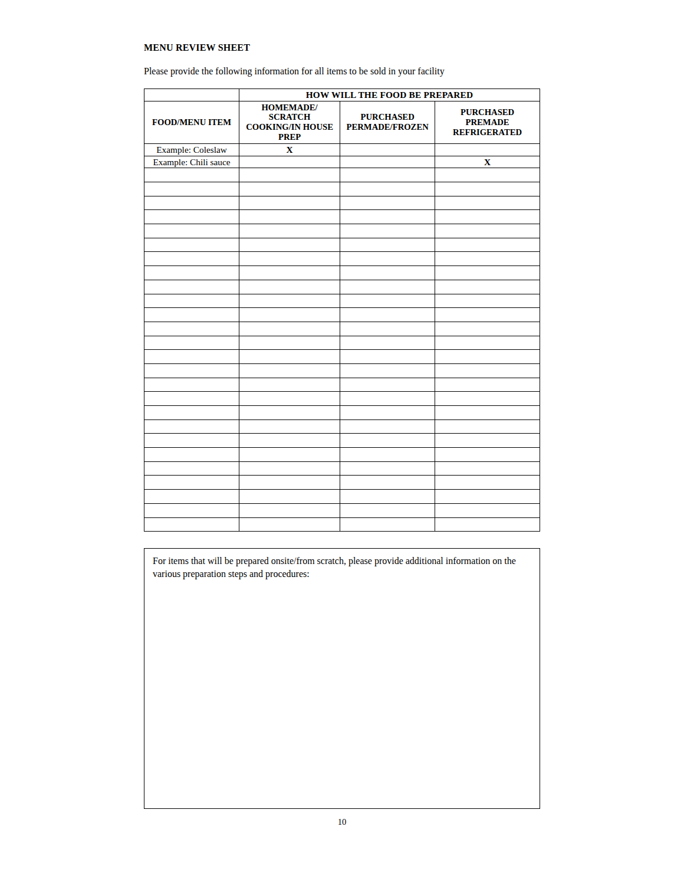MENU REVIEW SHEET
Please provide the following information for all items to be sold in your facility
| | HOW WILL THE FOOD BE PREPARED |
| --- | --- |
| FOOD/MENU ITEM | HOMEMADE/ SCRATCH COOKING/IN HOUSE PREP | PURCHASED PERMADE/FROZEN | PURCHASED PREMADE REFRIGERATED |
| Example: Coleslaw | X | | |
| Example: Chili sauce | | | X |
For items that will be prepared onsite/from scratch, please provide additional information on the various preparation steps and procedures:
10